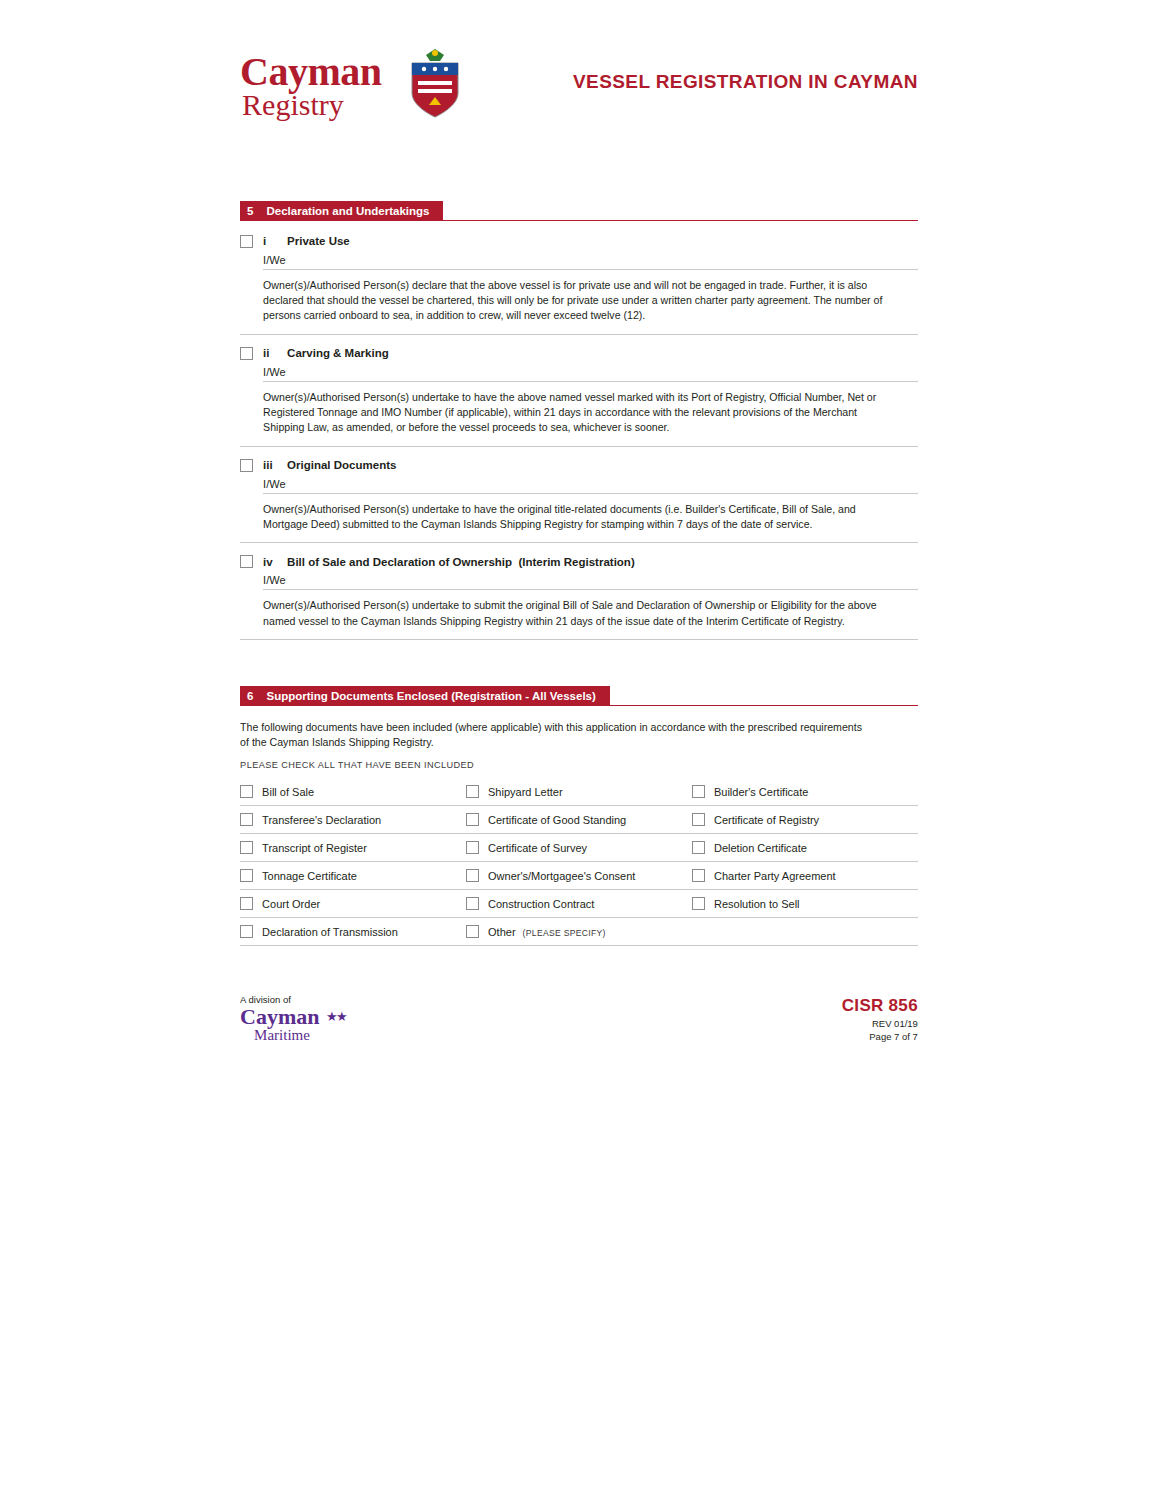Cayman
Registry
VESSEL REGISTRATION IN CAYMAN
5
Declaration and Undertakings
i Private Use
I/We
Owner(s)/Authorised Person(s) declare that the above vessel is for private use and will not be engaged in trade. Further, it is also declared that should the vessel be chartered, this will only be for private use under a written charter party agreement. The number of persons carried onboard to sea, in addition to crew, will never exceed twelve (12).
ii Carving & Marking
I/We
Owner(s)/Authorised Person(s) undertake to have the above named vessel marked with its Port of Registry, Official Number, Net or Registered Tonnage and IMO Number (if applicable), within 21 days in accordance with the relevant provisions of the Merchant Shipping Law, as amended, or before the vessel proceeds to sea, whichever is sooner.
iii Original Documents
I/We
Owner(s)/Authorised Person(s) undertake to have the original title-related documents (i.e. Builder's Certificate, Bill of Sale, and Mortgage Deed) submitted to the Cayman Islands Shipping Registry for stamping within 7 days of the date of service.
iv Bill of Sale and Declaration of Ownership (Interim Registration)
I/We
Owner(s)/Authorised Person(s) undertake to submit the original Bill of Sale and Declaration of Ownership or Eligibility for the above named vessel to the Cayman Islands Shipping Registry within 21 days of the issue date of the Interim Certificate of Registry.
6
Supporting Documents Enclosed (Registration - All Vessels)
The following documents have been included (where applicable) with this application in accordance with the prescribed requirements of the Cayman Islands Shipping Registry.
Please check all that have been included
| Bill of Sale | Shipyard Letter | Builder's Certificate |
| Transferee's Declaration | Certificate of Good Standing | Certificate of Registry |
| Transcript of Register | Certificate of Survey | Deletion Certificate |
| Tonnage Certificate | Owner's/Mortgagee's Consent | Charter Party Agreement |
| Court Order | Construction Contract | Resolution to Sell |
| Declaration of Transmission | Other (please specify) | |
A division of
Cayman
Maritime
★★
CISR 856
REV 01/19
Page 7 of 7